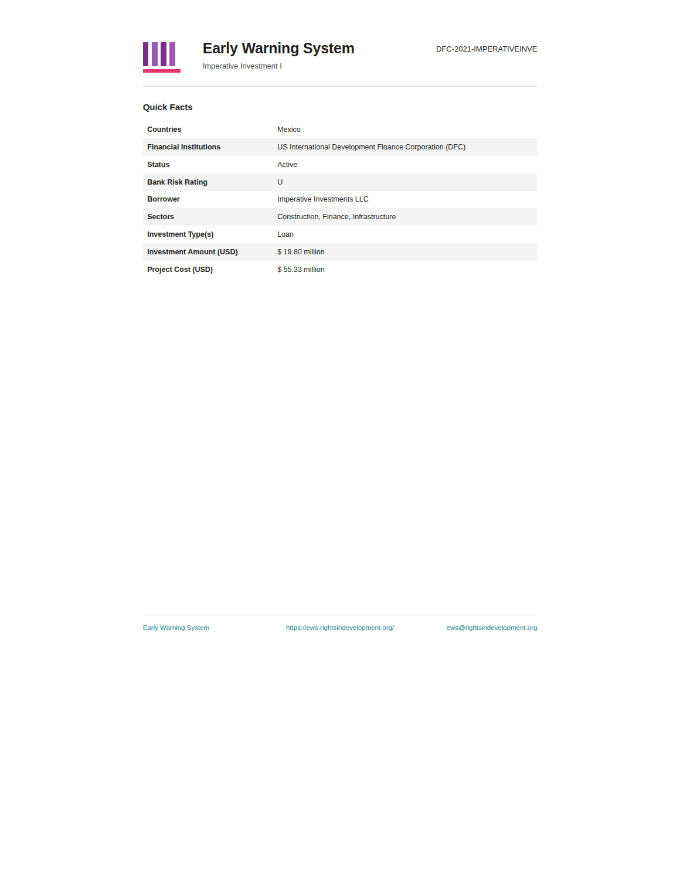Early Warning System
Imperative Investment I
DFC-2021-IMPERATIVEINVE
Quick Facts
| Countries | Mexico |
| Financial Institutions | US International Development Finance Corporation (DFC) |
| Status | Active |
| Bank Risk Rating | U |
| Borrower | Imperative Investments LLC |
| Sectors | Construction, Finance, Infrastructure |
| Investment Type(s) | Loan |
| Investment Amount (USD) | $ 19.80 million |
| Project Cost (USD) | $ 55.33 million |
Early Warning System
https://ews.rightsindevelopment.org/
ews@rightsindevelopment.org